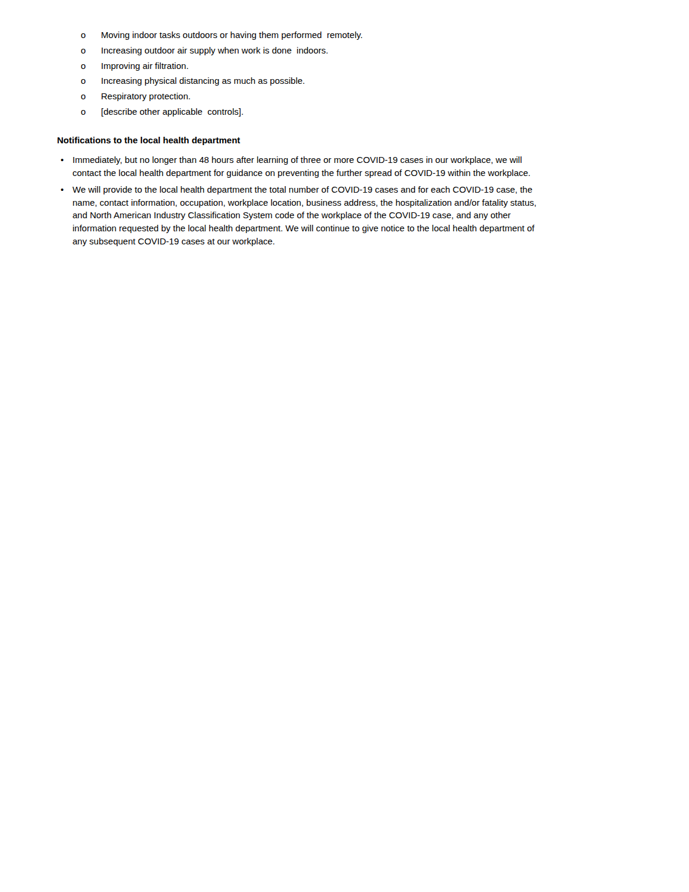Moving indoor tasks outdoors or having them performed remotely.
Increasing outdoor air supply when work is done indoors.
Improving air filtration.
Increasing physical distancing as much as possible.
Respiratory protection.
[describe other applicable controls].
Notifications to the local health department
Immediately, but no longer than 48 hours after learning of three or more COVID-19 cases in our workplace, we will contact the local health department for guidance on preventing the further spread of COVID-19 within the workplace.
We will provide to the local health department the total number of COVID-19 cases and for each COVID-19 case, the name, contact information, occupation, workplace location, business address, the hospitalization and/or fatality status, and North American Industry Classification System code of the workplace of the COVID-19 case, and any other information requested by the local health department. We will continue to give notice to the local health department of any subsequent COVID-19 cases at our workplace.